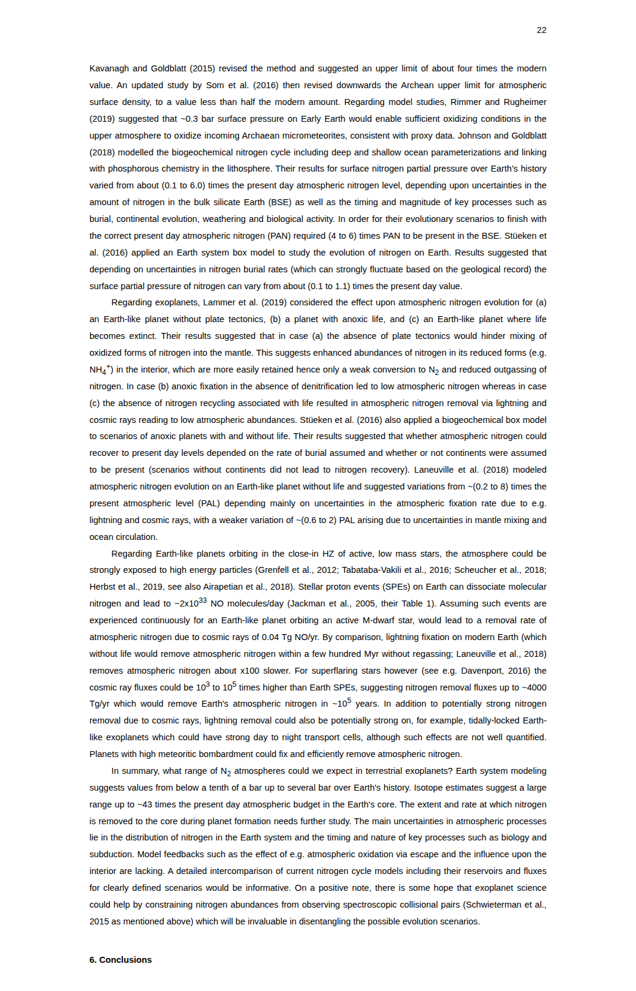22
Kavanagh and Goldblatt (2015) revised the method and suggested an upper limit of about four times the modern value. An updated study by Som et al. (2016) then revised downwards the Archean upper limit for atmospheric surface density, to a value less than half the modern amount. Regarding model studies, Rimmer and Rugheimer (2019) suggested that ~0.3 bar surface pressure on Early Earth would enable sufficient oxidizing conditions in the upper atmosphere to oxidize incoming Archaean micrometeorites, consistent with proxy data. Johnson and Goldblatt (2018) modelled the biogeochemical nitrogen cycle including deep and shallow ocean parameterizations and linking with phosphorous chemistry in the lithosphere. Their results for surface nitrogen partial pressure over Earth's history varied from about (0.1 to 6.0) times the present day atmospheric nitrogen level, depending upon uncertainties in the amount of nitrogen in the bulk silicate Earth (BSE) as well as the timing and magnitude of key processes such as burial, continental evolution, weathering and biological activity. In order for their evolutionary scenarios to finish with the correct present day atmospheric nitrogen (PAN) required (4 to 6) times PAN to be present in the BSE. Stüeken et al. (2016) applied an Earth system box model to study the evolution of nitrogen on Earth. Results suggested that depending on uncertainties in nitrogen burial rates (which can strongly fluctuate based on the geological record) the surface partial pressure of nitrogen can vary from about (0.1 to 1.1) times the present day value.
Regarding exoplanets, Lammer et al. (2019) considered the effect upon atmospheric nitrogen evolution for (a) an Earth-like planet without plate tectonics, (b) a planet with anoxic life, and (c) an Earth-like planet where life becomes extinct. Their results suggested that in case (a) the absence of plate tectonics would hinder mixing of oxidized forms of nitrogen into the mantle. This suggests enhanced abundances of nitrogen in its reduced forms (e.g. NH4+) in the interior, which are more easily retained hence only a weak conversion to N2 and reduced outgassing of nitrogen. In case (b) anoxic fixation in the absence of denitrification led to low atmospheric nitrogen whereas in case (c) the absence of nitrogen recycling associated with life resulted in atmospheric nitrogen removal via lightning and cosmic rays reading to low atmospheric abundances. Stüeken et al. (2016) also applied a biogeochemical box model to scenarios of anoxic planets with and without life. Their results suggested that whether atmospheric nitrogen could recover to present day levels depended on the rate of burial assumed and whether or not continents were assumed to be present (scenarios without continents did not lead to nitrogen recovery). Laneuville et al. (2018) modeled atmospheric nitrogen evolution on an Earth-like planet without life and suggested variations from ~(0.2 to 8) times the present atmospheric level (PAL) depending mainly on uncertainties in the atmospheric fixation rate due to e.g. lightning and cosmic rays, with a weaker variation of ~(0.6 to 2) PAL arising due to uncertainties in mantle mixing and ocean circulation.
Regarding Earth-like planets orbiting in the close-in HZ of active, low mass stars, the atmosphere could be strongly exposed to high energy particles (Grenfell et al., 2012; Tabataba-Vakili et al., 2016; Scheucher et al., 2018; Herbst et al., 2019, see also Airapetian et al., 2018). Stellar proton events (SPEs) on Earth can dissociate molecular nitrogen and lead to ~2x1033 NO molecules/day (Jackman et al., 2005, their Table 1). Assuming such events are experienced continuously for an Earth-like planet orbiting an active M-dwarf star, would lead to a removal rate of atmospheric nitrogen due to cosmic rays of 0.04 Tg NO/yr. By comparison, lightning fixation on modern Earth (which without life would remove atmospheric nitrogen within a few hundred Myr without regassing; Laneuville et al., 2018) removes atmospheric nitrogen about x100 slower. For superflaring stars however (see e.g. Davenport, 2016) the cosmic ray fluxes could be 103 to 105 times higher than Earth SPEs, suggesting nitrogen removal fluxes up to ~4000 Tg/yr which would remove Earth's atmospheric nitrogen in ~105 years. In addition to potentially strong nitrogen removal due to cosmic rays, lightning removal could also be potentially strong on, for example, tidally-locked Earth-like exoplanets which could have strong day to night transport cells, although such effects are not well quantified. Planets with high meteoritic bombardment could fix and efficiently remove atmospheric nitrogen.
In summary, what range of N2 atmospheres could we expect in terrestrial exoplanets? Earth system modeling suggests values from below a tenth of a bar up to several bar over Earth's history. Isotope estimates suggest a large range up to ~43 times the present day atmospheric budget in the Earth's core. The extent and rate at which nitrogen is removed to the core during planet formation needs further study. The main uncertainties in atmospheric processes lie in the distribution of nitrogen in the Earth system and the timing and nature of key processes such as biology and subduction. Model feedbacks such as the effect of e.g. atmospheric oxidation via escape and the influence upon the interior are lacking. A detailed intercomparison of current nitrogen cycle models including their reservoirs and fluxes for clearly defined scenarios would be informative. On a positive note, there is some hope that exoplanet science could help by constraining nitrogen abundances from observing spectroscopic collisional pairs (Schwieterman et al., 2015 as mentioned above) which will be invaluable in disentangling the possible evolution scenarios.
6. Conclusions